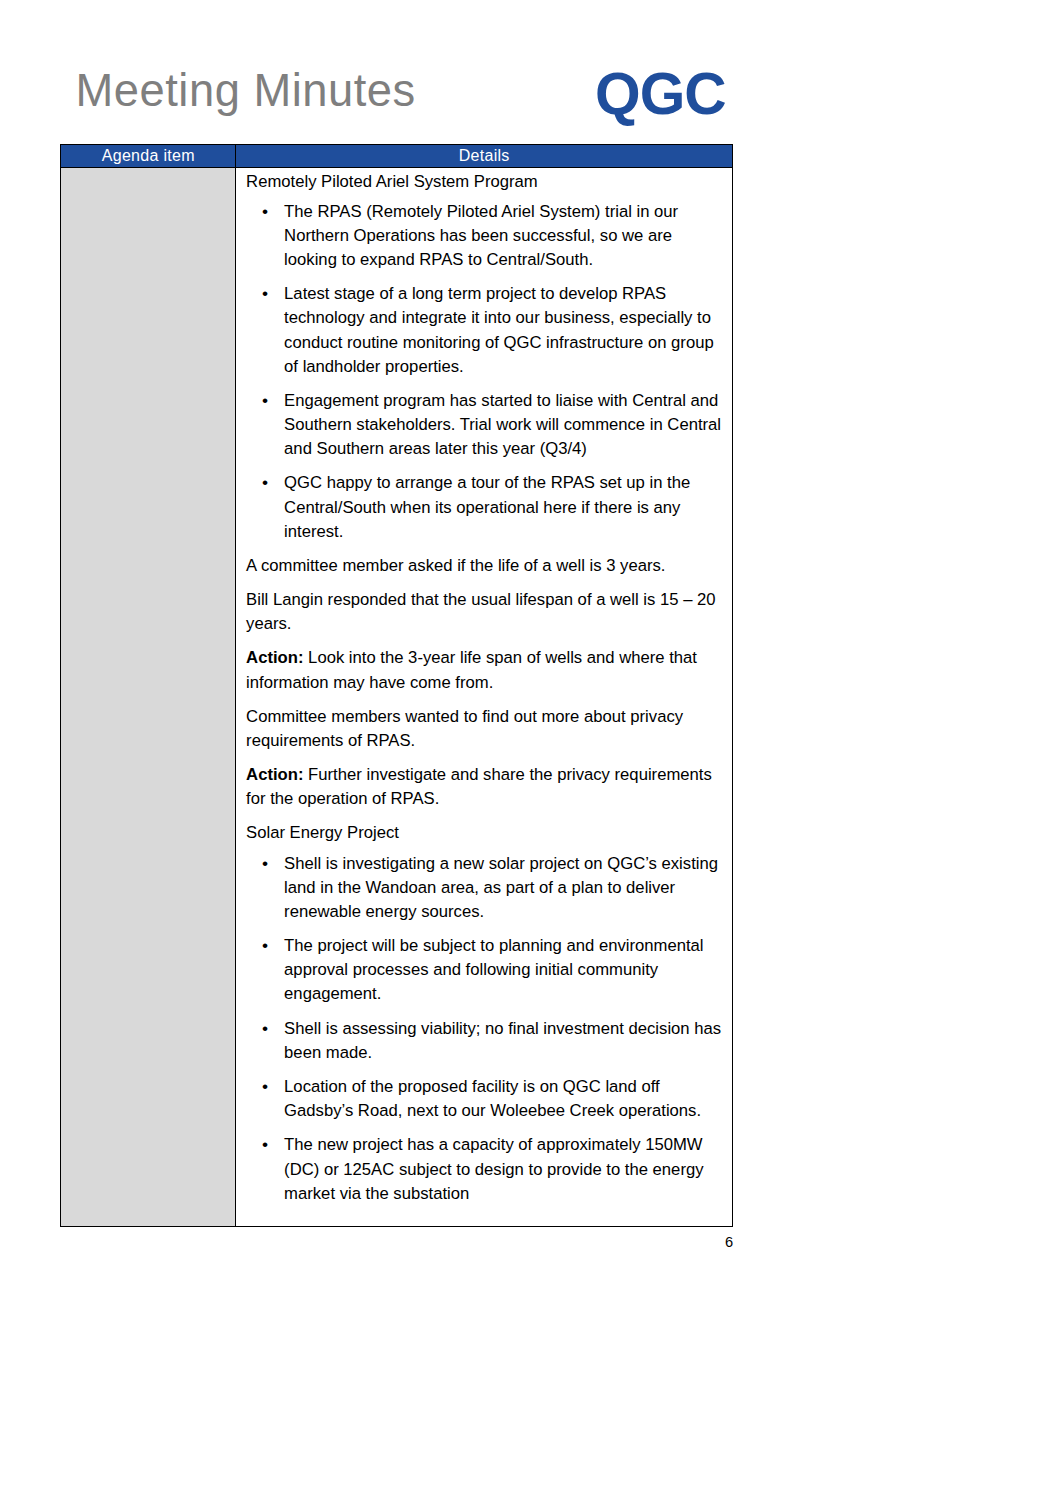Meeting Minutes
QGC
| Agenda item | Details |
| --- | --- |
| | Remotely Piloted Ariel System Program The RPAS (Remotely Piloted Ariel System) trial in our Northern Operations has been successful, so we are looking to expand RPAS to Central/South. Latest stage of a long term project to develop RPAS technology and integrate it into our business, especially to conduct routine monitoring of QGC infrastructure on group of landholder properties. Engagement program has started to liaise with Central and Southern stakeholders. Trial work will commence in Central and Southern areas later this year (Q3/4) QGC happy to arrange a tour of the RPAS set up in the Central/South when its operational here if there is any interest. A committee member asked if the life of a well is 3 years. Bill Langin responded that the usual lifespan of a well is 15 – 20 years. Action: Look into the 3-year life span of wells and where that information may have come from. Committee members wanted to find out more about privacy requirements of RPAS. Action: Further investigate and share the privacy requirements for the operation of RPAS. Solar Energy Project Shell is investigating a new solar project on QGC’s existing land in the Wandoan area, as part of a plan to deliver renewable energy sources. The project will be subject to planning and environmental approval processes and following initial community engagement. Shell is assessing viability; no final investment decision has been made. Location of the proposed facility is on QGC land off Gadsby’s Road, next to our Woleebee Creek operations. The new project has a capacity of approximately 150MW (DC) or 125AC subject to design to provide to the energy market via the substation |
6